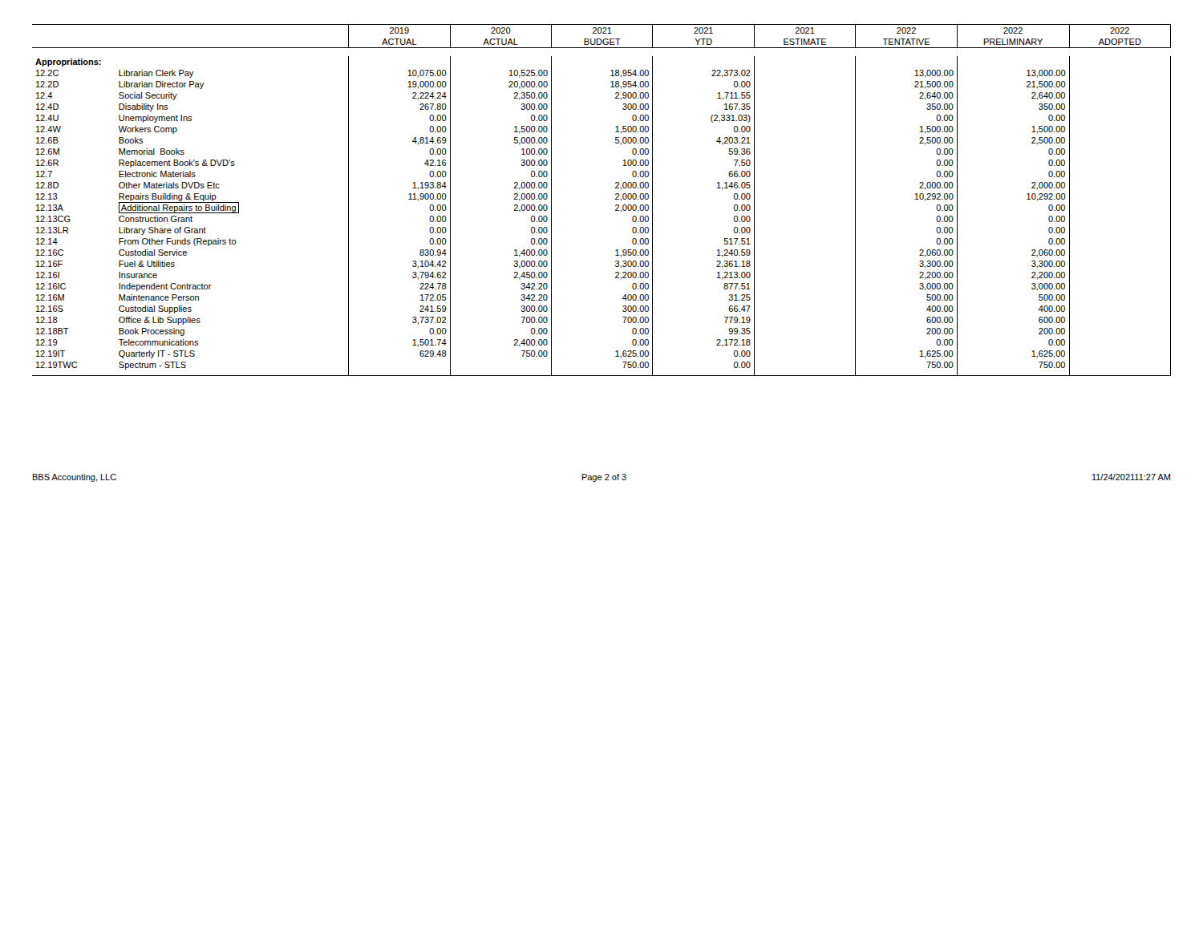| | | 2019 | 2020 | 2021 | 2021 | 2021 | 2022 | 2022 | 2022 |
| | | ACTUAL | ACTUAL | BUDGET | YTD | ESTIMATE | TENTATIVE | PRELIMINARY | ADOPTED |
| Appropriations: | | | | | | | | |
| 12.2C | Librarian Clerk Pay | 10,075.00 | 10,525.00 | 18,954.00 | 22,373.02 | | 13,000.00 | 13,000.00 | |
| 12.2D | Librarian Director Pay | 19,000.00 | 20,000.00 | 18,954.00 | 0.00 | | 21,500.00 | 21,500.00 | |
| 12.4 | Social Security | 2,224.24 | 2,350.00 | 2,900.00 | 1,711.55 | | 2,640.00 | 2,640.00 | |
| 12.4D | Disability Ins | 267.80 | 300.00 | 300.00 | 167.35 | | 350.00 | 350.00 | |
| 12.4U | Unemployment Ins | 0.00 | 0.00 | 0.00 | (2,331.03) | | 0.00 | 0.00 | |
| 12.4W | Workers Comp | 0.00 | 1,500.00 | 1,500.00 | 0.00 | | 1,500.00 | 1,500.00 | |
| 12.6B | Books | 4,814.69 | 5,000.00 | 5,000.00 | 4,203.21 | | 2,500.00 | 2,500.00 | |
| 12.6M | Memorial Books | 0.00 | 100.00 | 0.00 | 59.36 | | 0.00 | 0.00 | |
| 12.6R | Replacement Book's & DVD's | 42.16 | 300.00 | 100.00 | 7.50 | | 0.00 | 0.00 | |
| 12.7 | Electronic Materials | 0.00 | 0.00 | 0.00 | 66.00 | | 0.00 | 0.00 | |
| 12.8D | Other Materials DVDs Etc | 1,193.84 | 2,000.00 | 2,000.00 | 1,146.05 | | 2,000.00 | 2,000.00 | |
| 12.13 | Repairs Building & Equip | 11,900.00 | 2,000.00 | 2,000.00 | 0.00 | | 10,292.00 | 10,292.00 | |
| 12.13A | Additional Repairs to Building | 0.00 | 2,000.00 | 2,000.00 | 0.00 | | 0.00 | 0.00 | |
| 12.13CG | Construction Grant | 0.00 | 0.00 | 0.00 | 0.00 | | 0.00 | 0.00 | |
| 12.13LR | Library Share of Grant | 0.00 | 0.00 | 0.00 | 0.00 | | 0.00 | 0.00 | |
| 12.14 | From Other Funds (Repairs to | 0.00 | 0.00 | 0.00 | 517.51 | | 0.00 | 0.00 | |
| 12.16C | Custodial Service | 830.94 | 1,400.00 | 1,950.00 | 1,240.59 | | 2,060.00 | 2,060.00 | |
| 12.16F | Fuel & Utilities | 3,104.42 | 3,000.00 | 3,300.00 | 2,361.18 | | 3,300.00 | 3,300.00 | |
| 12.16I | Insurance | 3,794.62 | 2,450.00 | 2,200.00 | 1,213.00 | | 2,200.00 | 2,200.00 | |
| 12.16IC | Independent Contractor | 224.78 | 342.20 | 0.00 | 877.51 | | 3,000.00 | 3,000.00 | |
| 12.16M | Maintenance Person | 172.05 | 342.20 | 400.00 | 31.25 | | 500.00 | 500.00 | |
| 12.16S | Custodial Supplies | 241.59 | 300.00 | 300.00 | 66.47 | | 400.00 | 400.00 | |
| 12.18 | Office & Lib Supplies | 3,737.02 | 700.00 | 700.00 | 779.19 | | 600.00 | 600.00 | |
| 12.18BT | Book Processing | 0.00 | 0.00 | 0.00 | 99.35 | | 200.00 | 200.00 | |
| 12.19 | Telecommunications | 1,501.74 | 2,400.00 | 0.00 | 2,172.18 | | 0.00 | 0.00 | |
| 12.19IT | Quarterly IT - STLS | 629.48 | 750.00 | 1,625.00 | 0.00 | | 1,625.00 | 1,625.00 | |
| 12.19TWC | Spectrum - STLS | | | 750.00 | 0.00 | | 750.00 | 750.00 | |
BBS Accounting, LLC
Page 2 of 3
11/24/202111:27 AM